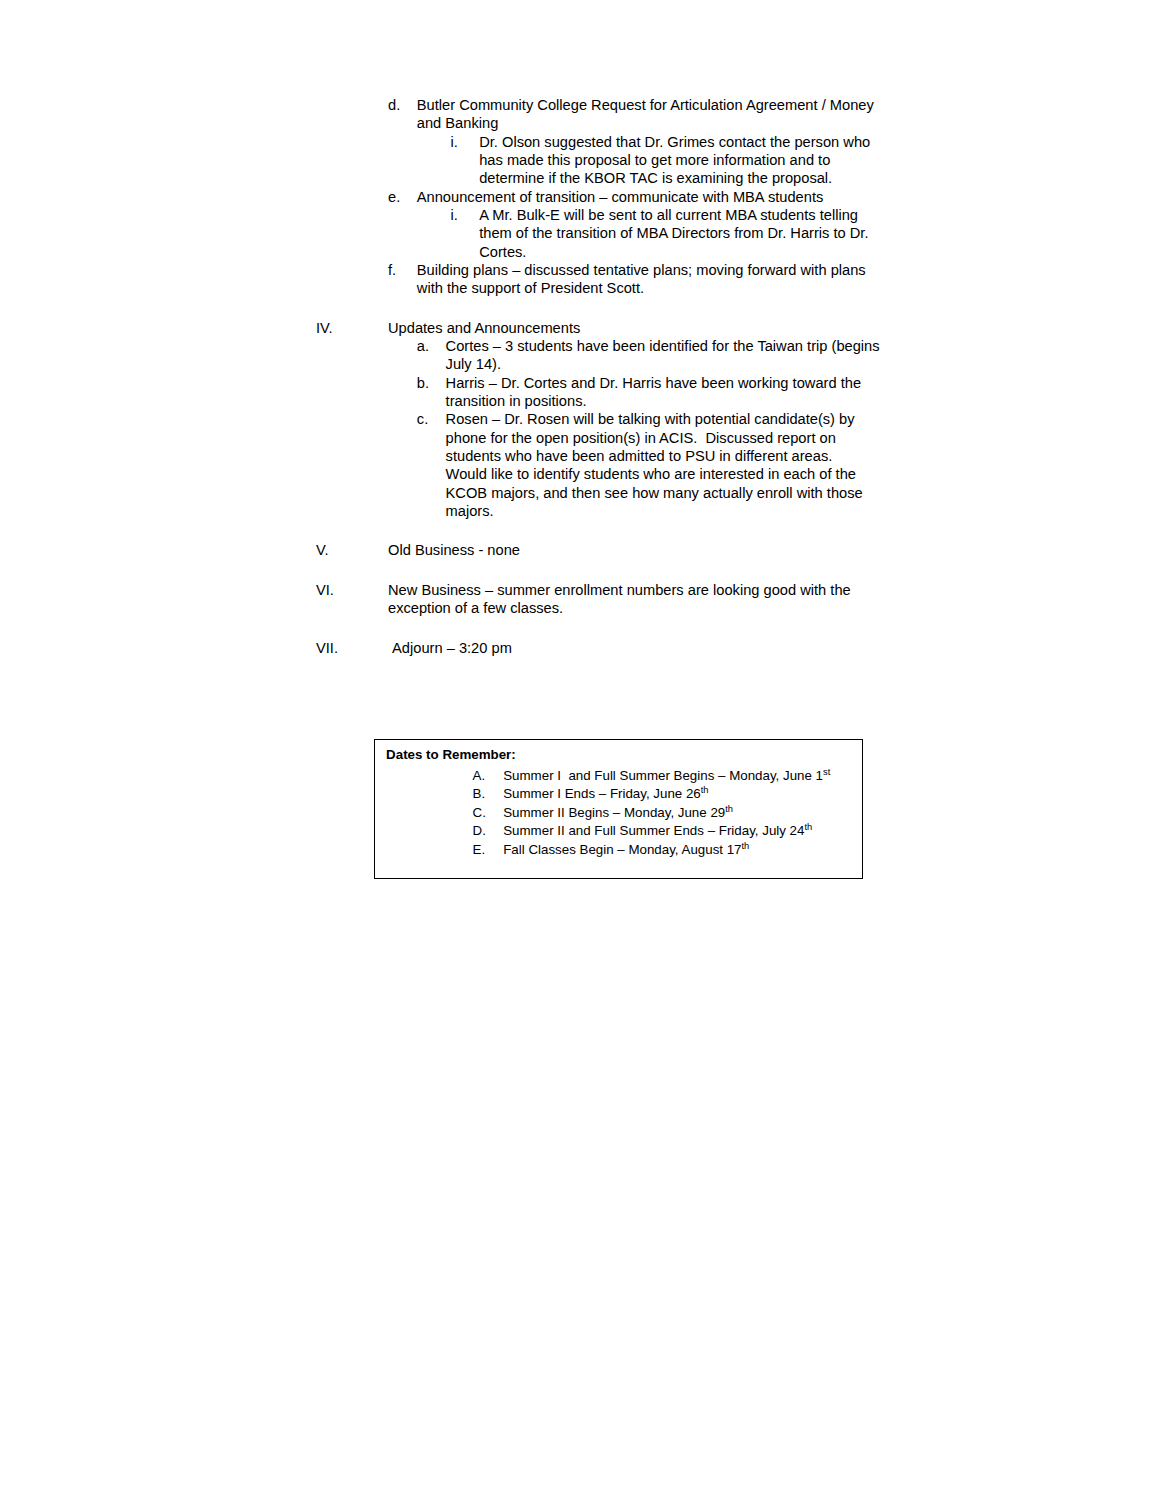d.
Butler Community College Request for Articulation Agreement / Money and Banking
i.
Dr. Olson suggested that Dr. Grimes contact the person who has made this proposal to get more information and to determine if the KBOR TAC is examining the proposal.
e.
Announcement of transition – communicate with MBA students
i.
A Mr. Bulk-E will be sent to all current MBA students telling them of the transition of MBA Directors from Dr. Harris to Dr. Cortes.
f.
Building plans – discussed tentative plans; moving forward with plans with the support of President Scott.
IV.
Updates and Announcements
a.
Cortes – 3 students have been identified for the Taiwan trip (begins July 14).
b.
Harris – Dr. Cortes and Dr. Harris have been working toward the transition in positions.
c.
Rosen – Dr. Rosen will be talking with potential candidate(s) by phone for the open position(s) in ACIS. Discussed report on students who have been admitted to PSU in different areas.
Would like to identify students who are interested in each of the KCOB majors, and then see how many actually enroll with those majors.
V.
Old Business - none
VI.
New Business – summer enrollment numbers are looking good with the exception of a few classes.
VII.
Adjourn – 3:20 pm
Dates to Remember:
A.
Summer I and Full Summer Begins – Monday, June 1st
B.
Summer I Ends – Friday, June 26th
C.
Summer II Begins – Monday, June 29th
D.
Summer II and Full Summer Ends – Friday, July 24th
E.
Fall Classes Begin – Monday, August 17th